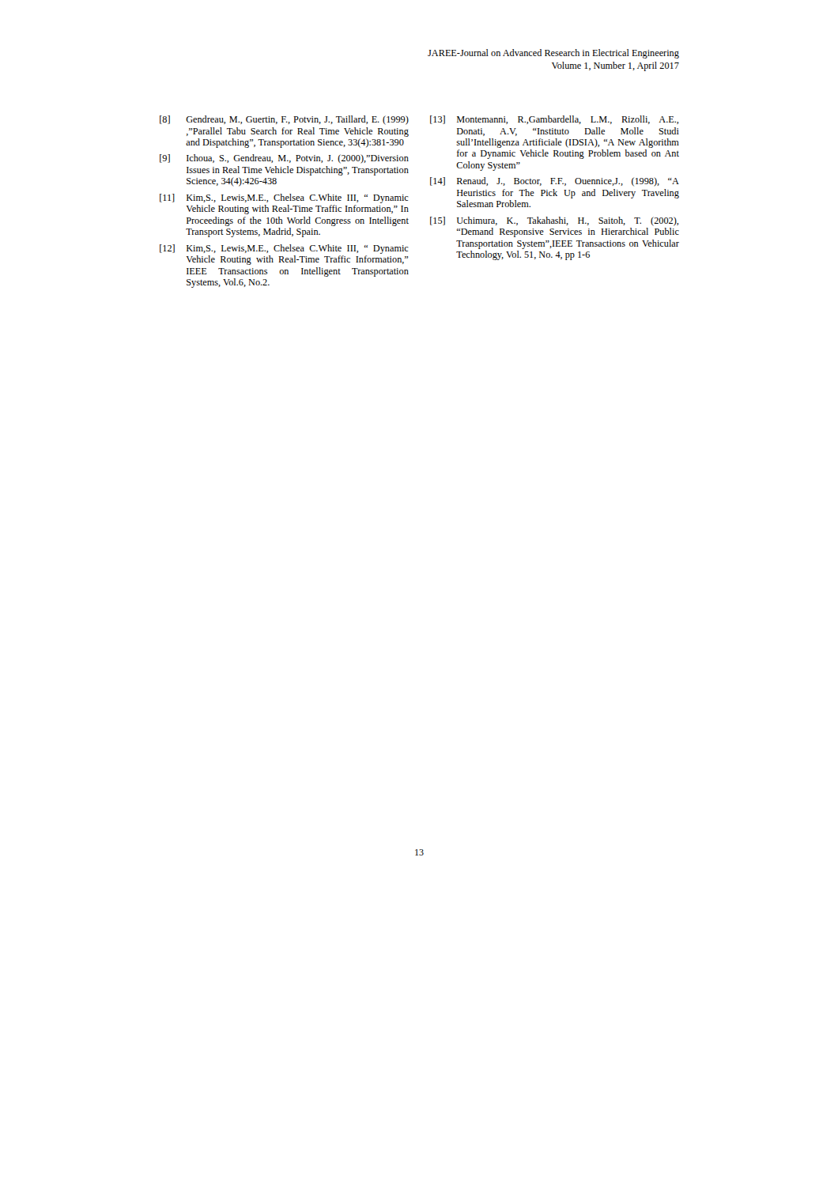JAREE-Journal on Advanced Research in Electrical Engineering
Volume 1, Number 1, April 2017
[8] Gendreau, M., Guertin, F., Potvin, J., Taillard, E. (1999) ,”Parallel Tabu Search for Real Time Vehicle Routing and Dispatching”, Transportation Sience, 33(4):381-390
[9] Ichoua, S., Gendreau, M., Potvin, J. (2000),”Diversion Issues in Real Time Vehicle Dispatching”, Transportation Science, 34(4):426-438
[11] Kim,S., Lewis,M.E., Chelsea C.White III, “ Dynamic Vehicle Routing with Real-Time Traffic Information,” In Proceedings of the 10th World Congress on Intelligent Transport Systems, Madrid, Spain.
[12] Kim,S., Lewis,M.E., Chelsea C.White III, “ Dynamic Vehicle Routing with Real-Time Traffic Information,” IEEE Transactions on Intelligent Transportation Systems, Vol.6, No.2.
[13] Montemanni, R.,Gambardella, L.M., Rizolli, A.E., Donati, A.V, “Instituto Dalle Molle Studi sull’Intelligenza Artificiale (IDSIA), “A New Algorithm for a Dynamic Vehicle Routing Problem based on Ant Colony System”
[14] Renaud, J., Boctor, F.F., Ouennice,J., (1998), “A Heuristics for The Pick Up and Delivery Traveling Salesman Problem.
[15] Uchimura, K., Takahashi, H., Saitoh, T. (2002), “Demand Responsive Services in Hierarchical Public Transportation System”,IEEE Transactions on Vehicular Technology, Vol. 51, No. 4, pp 1-6
13